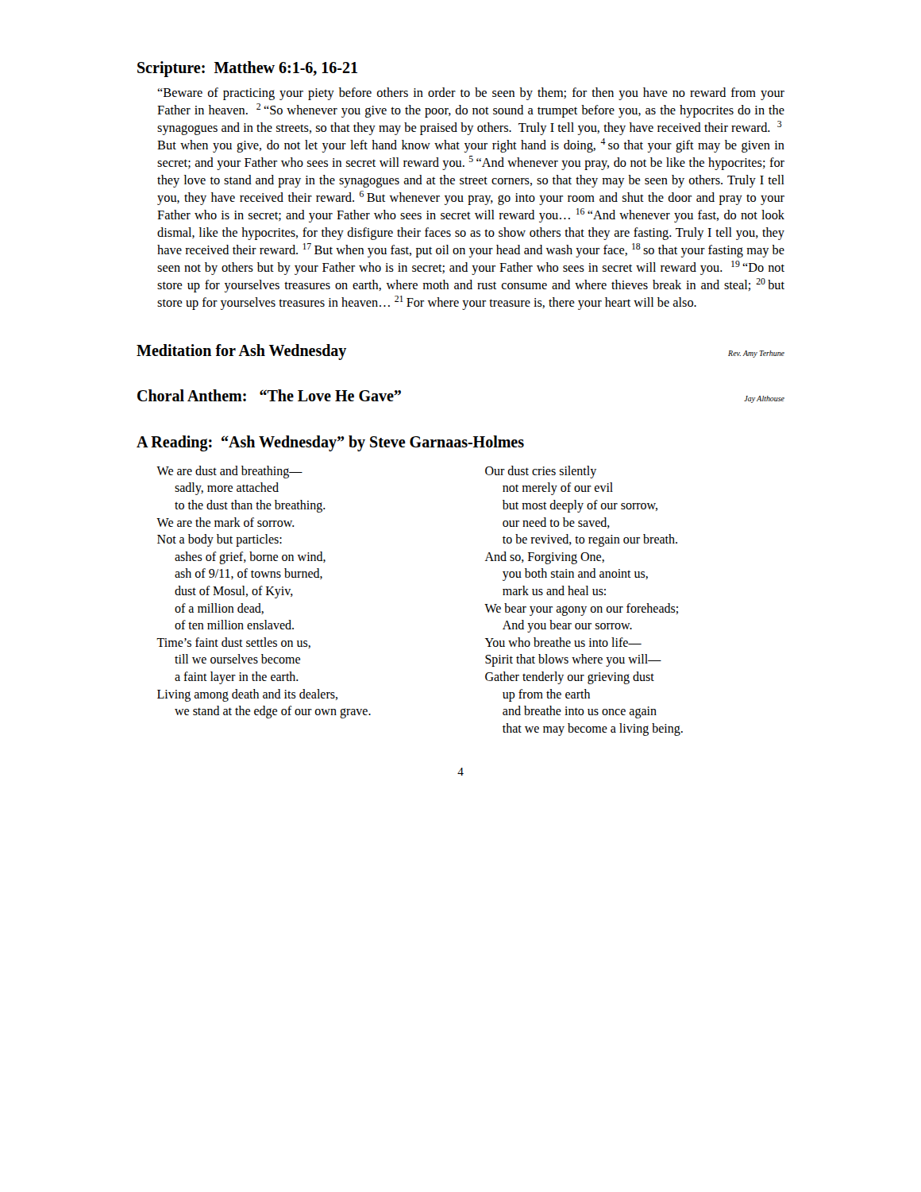Scripture: Matthew 6:1-6, 16-21
“Beware of practicing your piety before others in order to be seen by them; for then you have no reward from your Father in heaven. 2 “So whenever you give to the poor, do not sound a trumpet before you, as the hypocrites do in the synagogues and in the streets, so that they may be praised by others. Truly I tell you, they have received their reward. 3 But when you give, do not let your left hand know what your right hand is doing, 4 so that your gift may be given in secret; and your Father who sees in secret will reward you. 5 “And whenever you pray, do not be like the hypocrites; for they love to stand and pray in the synagogues and at the street corners, so that they may be seen by others. Truly I tell you, they have received their reward. 6 But whenever you pray, go into your room and shut the door and pray to your Father who is in secret; and your Father who sees in secret will reward you… 16 “And whenever you fast, do not look dismal, like the hypocrites, for they disfigure their faces so as to show others that they are fasting. Truly I tell you, they have received their reward. 17 But when you fast, put oil on your head and wash your face, 18 so that your fasting may be seen not by others but by your Father who is in secret; and your Father who sees in secret will reward you. 19 “Do not store up for yourselves treasures on earth, where moth and rust consume and where thieves break in and steal; 20 but store up for yourselves treasures in heaven… 21 For where your treasure is, there your heart will be also.
Meditation for Ash Wednesday
Rev. Amy Terhune
Choral Anthem: “The Love He Gave”
Jay Althouse
A Reading: “Ash Wednesday” by Steve Garnaas-Holmes
We are dust and breathing—
sadly, more attached
to the dust than the breathing.
We are the mark of sorrow.
Not a body but particles:
ashes of grief, borne on wind,
ash of 9/11, of towns burned,
dust of Mosul, of Kyiv,
of a million dead,
of ten million enslaved.
Time’s faint dust settles on us,
till we ourselves become
a faint layer in the earth.
Living among death and its dealers,
we stand at the edge of our own grave.
Our dust cries silently
not merely of our evil
but most deeply of our sorrow,
our need to be saved,
to be revived, to regain our breath.
And so, Forgiving One,
you both stain and anoint us,
mark us and heal us:
We bear your agony on our foreheads;
And you bear our sorrow.
You who breathe us into life—
Spirit that blows where you will—
Gather tenderly our grieving dust
up from the earth
and breathe into us once again
that we may become a living being.
4